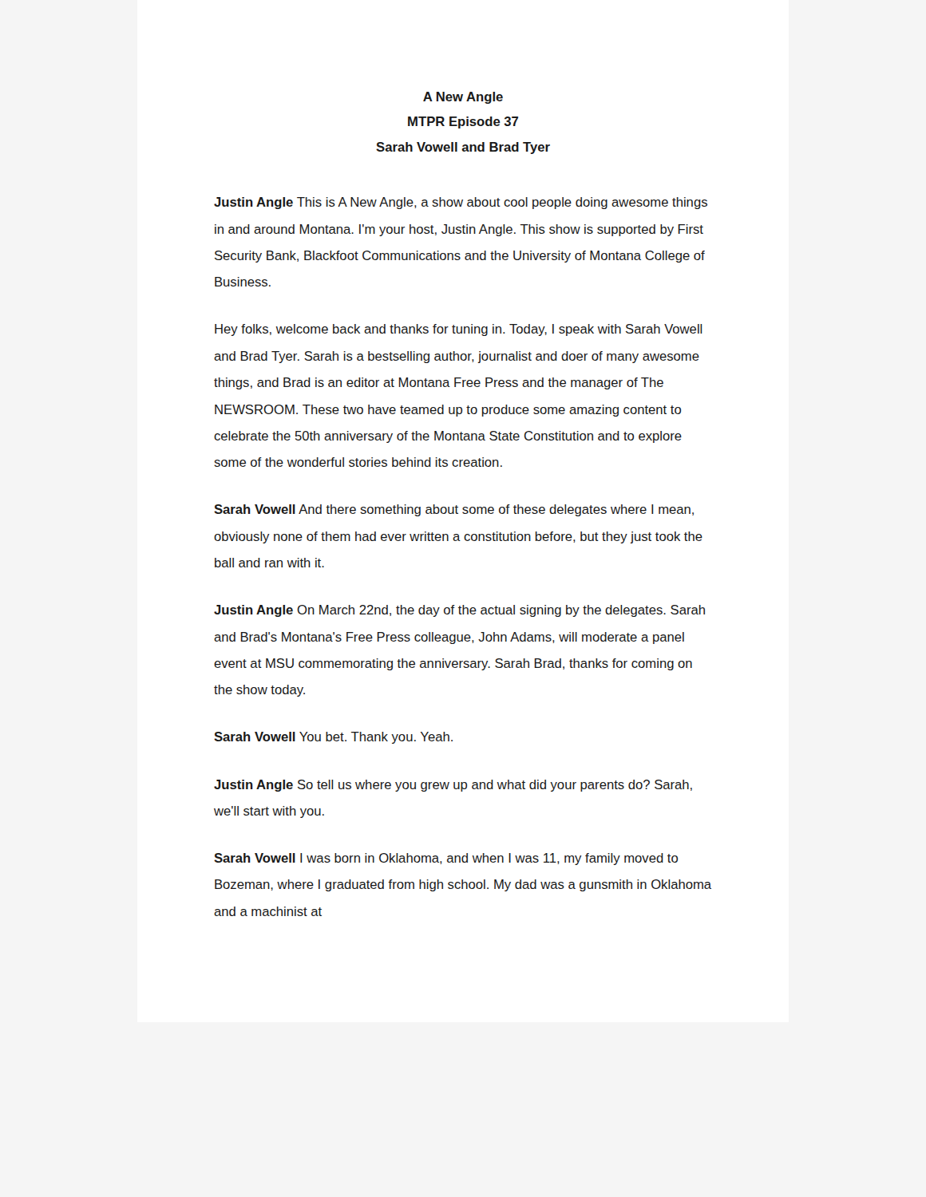A New Angle
MTPR Episode 37
Sarah Vowell and Brad Tyer
Justin Angle This is A New Angle, a show about cool people doing awesome things in and around Montana. I'm your host, Justin Angle. This show is supported by First Security Bank, Blackfoot Communications and the University of Montana College of Business.
Hey folks, welcome back and thanks for tuning in. Today, I speak with Sarah Vowell and Brad Tyer. Sarah is a bestselling author, journalist and doer of many awesome things, and Brad is an editor at Montana Free Press and the manager of The NEWSROOM. These two have teamed up to produce some amazing content to celebrate the 50th anniversary of the Montana State Constitution and to explore some of the wonderful stories behind its creation.
Sarah Vowell And there something about some of these delegates where I mean, obviously none of them had ever written a constitution before, but they just took the ball and ran with it.
Justin Angle On March 22nd, the day of the actual signing by the delegates. Sarah and Brad's Montana's Free Press colleague, John Adams, will moderate a panel event at MSU commemorating the anniversary. Sarah Brad, thanks for coming on the show today.
Sarah Vowell You bet. Thank you. Yeah.
Justin Angle So tell us where you grew up and what did your parents do? Sarah, we'll start with you.
Sarah Vowell I was born in Oklahoma, and when I was 11, my family moved to Bozeman, where I graduated from high school. My dad was a gunsmith in Oklahoma and a machinist at